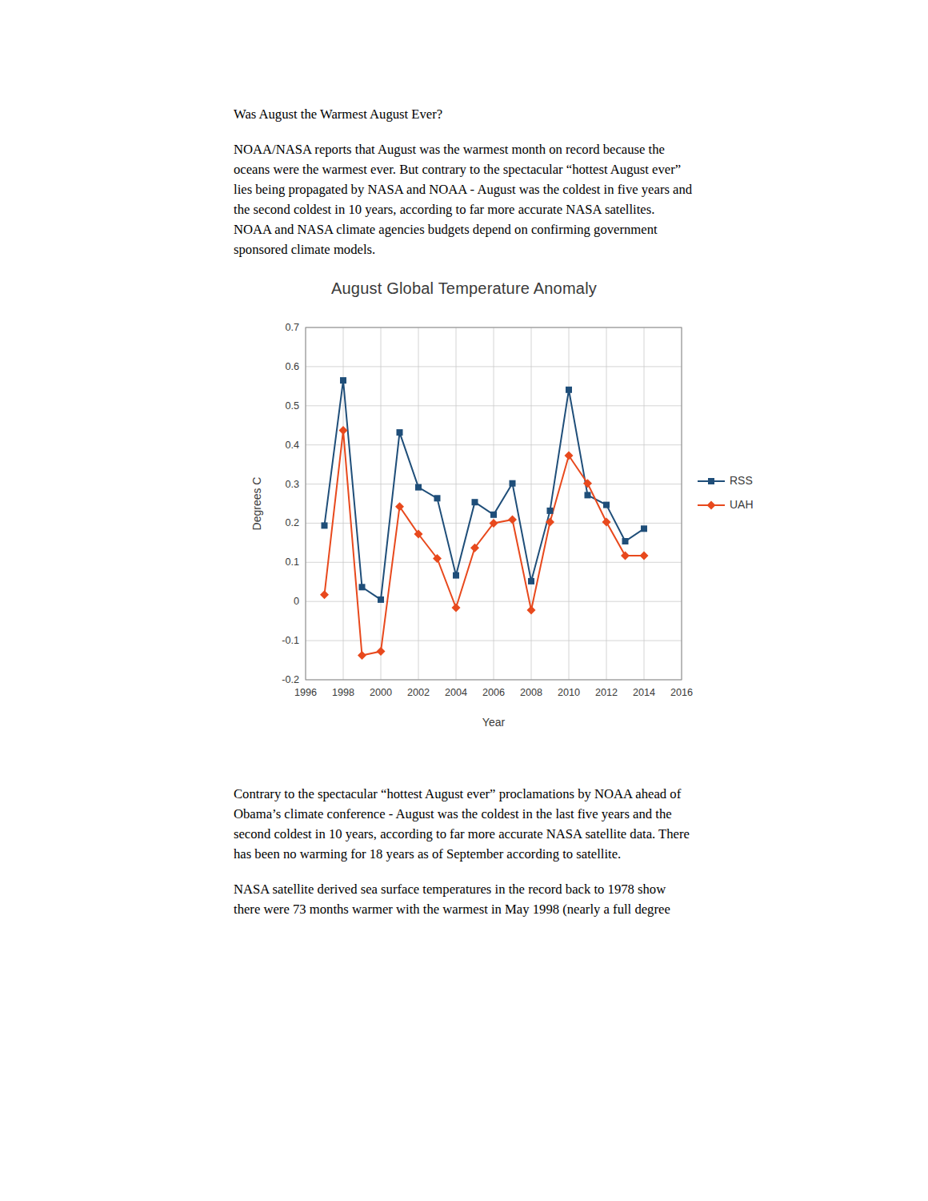Was August the Warmest August Ever?
NOAA/NASA reports that August was the warmest month on record because the oceans were the warmest ever. But contrary to the spectacular “hottest August ever” lies being propagated by NASA and NOAA - August was the coldest in five years and the second coldest in 10 years, according to far more accurate NASA satellites. NOAA and NASA climate agencies budgets depend on confirming government sponsored climate models.
August Global Temperature Anomaly
0.7 0.6 0.5 0.4 0.3 0.2 0.1 0 -0.1 -0.2 1996 1998 2000 2002 2004 2006 2008 2010 2012 2014 2016 Year Degrees C RSS UAH
Contrary to the spectacular “hottest August ever” proclamations by NOAA ahead of Obama’s climate conference - August was the coldest in the last five years and the second coldest in 10 years, according to far more accurate NASA satellite data. There has been no warming for 18 years as of September according to satellite.
NASA satellite derived sea surface temperatures in the record back to 1978 show there were 73 months warmer with the warmest in May 1998 (nearly a full degree